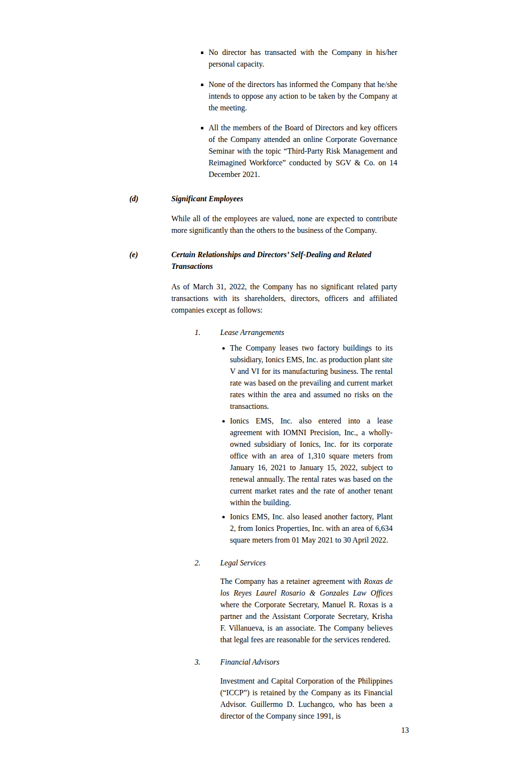No director has transacted with the Company in his/her personal capacity.
None of the directors has informed the Company that he/she intends to oppose any action to be taken by the Company at the meeting.
All the members of the Board of Directors and key officers of the Company attended an online Corporate Governance Seminar with the topic “Third-Party Risk Management and Reimagined Workforce” conducted by SGV & Co. on 14 December 2021.
(d)
Significant Employees
While all of the employees are valued, none are expected to contribute more significantly than the others to the business of the Company.
(e)
Certain Relationships and Directors’ Self-Dealing and Related Transactions
As of March 31, 2022, the Company has no significant related party transactions with its shareholders, directors, officers and affiliated companies except as follows:
1.
Lease Arrangements
The Company leases two factory buildings to its subsidiary, Ionics EMS, Inc. as production plant site V and VI for its manufacturing business. The rental rate was based on the prevailing and current market rates within the area and assumed no risks on the transactions.
Ionics EMS, Inc. also entered into a lease agreement with IOMNI Precision, Inc., a wholly- owned subsidiary of Ionics, Inc. for its corporate office with an area of 1,310 square meters from January 16, 2021 to January 15, 2022, subject to renewal annually. The rental rates was based on the current market rates and the rate of another tenant within the building.
Ionics EMS, Inc. also leased another factory, Plant 2, from Ionics Properties, Inc. with an area of 6,634 square meters from 01 May 2021 to 30 April 2022.
2.
Legal Services
The Company has a retainer agreement with Roxas de los Reyes Laurel Rosario & Gonzales Law Offices where the Corporate Secretary, Manuel R. Roxas is a partner and the Assistant Corporate Secretary, Krisha F. Villanueva, is an associate. The Company believes that legal fees are reasonable for the services rendered.
3.
Financial Advisors
Investment and Capital Corporation of the Philippines (“ICCP”) is retained by the Company as its Financial Advisor. Guillermo D. Luchangco, who has been a director of the Company since 1991, is
13